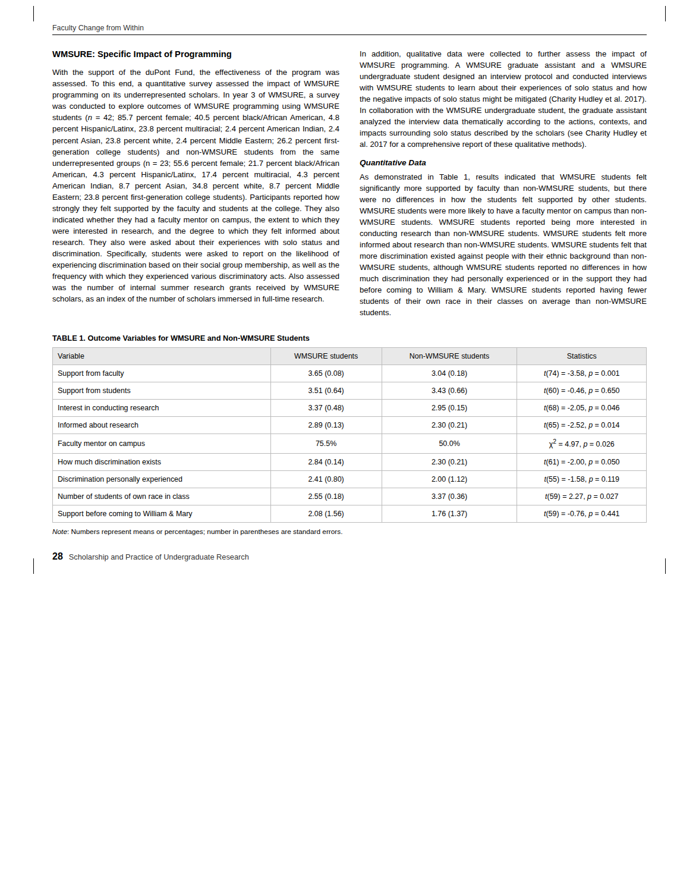Faculty Change from Within
WMSURE: Specific Impact of Programming
With the support of the duPont Fund, the effectiveness of the program was assessed. To this end, a quantitative survey assessed the impact of WMSURE programming on its underrepresented scholars. In year 3 of WMSURE, a survey was conducted to explore outcomes of WMSURE programming using WMSURE students (n = 42; 85.7 percent female; 40.5 percent black/African American, 4.8 percent Hispanic/Latinx, 23.8 percent multiracial; 2.4 percent American Indian, 2.4 percent Asian, 23.8 percent white, 2.4 percent Middle Eastern; 26.2 percent first-generation college students) and non-WMSURE students from the same underrepresented groups (n = 23; 55.6 percent female; 21.7 percent black/African American, 4.3 percent Hispanic/Latinx, 17.4 percent multiracial, 4.3 percent American Indian, 8.7 percent Asian, 34.8 percent white, 8.7 percent Middle Eastern; 23.8 percent first-generation college students). Participants reported how strongly they felt supported by the faculty and students at the college. They also indicated whether they had a faculty mentor on campus, the extent to which they were interested in research, and the degree to which they felt informed about research. They also were asked about their experiences with solo status and discrimination. Specifically, students were asked to report on the likelihood of experiencing discrimination based on their social group membership, as well as the frequency with which they experienced various discriminatory acts. Also assessed was the number of internal summer research grants received by WMSURE scholars, as an index of the number of scholars immersed in full-time research.
In addition, qualitative data were collected to further assess the impact of WMSURE programming. A WMSURE graduate assistant and a WMSURE undergraduate student designed an interview protocol and conducted interviews with WMSURE students to learn about their experiences of solo status and how the negative impacts of solo status might be mitigated (Charity Hudley et al. 2017). In collaboration with the WMSURE undergraduate student, the graduate assistant analyzed the interview data thematically according to the actions, contexts, and impacts surrounding solo status described by the scholars (see Charity Hudley et al. 2017 for a comprehensive report of these qualitative methods).
Quantitative Data
As demonstrated in Table 1, results indicated that WMSURE students felt significantly more supported by faculty than non-WMSURE students, but there were no differences in how the students felt supported by other students. WMSURE students were more likely to have a faculty mentor on campus than non-WMSURE students. WMSURE students reported being more interested in conducting research than non-WMSURE students. WMSURE students felt more informed about research than non-WMSURE students. WMSURE students felt that more discrimination existed against people with their ethnic background than non-WMSURE students, although WMSURE students reported no differences in how much discrimination they had personally experienced or in the support they had before coming to William & Mary. WMSURE students reported having fewer students of their own race in their classes on average than non-WMSURE students.
TABLE 1. Outcome Variables for WMSURE and Non-WMSURE Students
| Variable | WMSURE students | Non-WMSURE students | Statistics |
| --- | --- | --- | --- |
| Support from faculty | 3.65 (0.08) | 3.04 (0.18) | t (74) = -3.58, p = 0.001 |
| Support from students | 3.51 (0.64) | 3.43 (0.66) | t (60) = -0.46, p = 0.650 |
| Interest in conducting research | 3.37 (0.48) | 2.95 (0.15) | t (68) = -2.05, p = 0.046 |
| Informed about research | 2.89 (0.13) | 2.30 (0.21) | t (65) = -2.52, p = 0.014 |
| Faculty mentor on campus | 75.5% | 50.0% | χ 2 = 4.97, p = 0.026 |
| How much discrimination exists | 2.84 (0.14) | 2.30 (0.21) | t (61) = -2.00, p = 0.050 |
| Discrimination personally experienced | 2.41 (0.80) | 2.00 (1.12) | t (55) = -1.58, p = 0.119 |
| Number of students of own race in class | 2.55 (0.18) | 3.37 (0.36) | t (59) = 2.27, p = 0.027 |
| Support before coming to William & Mary | 2.08 (1.56) | 1.76 (1.37) | t (59) = -0.76, p = 0.441 |
Note: Numbers represent means or percentages; number in parentheses are standard errors.
28 Scholarship and Practice of Undergraduate Research